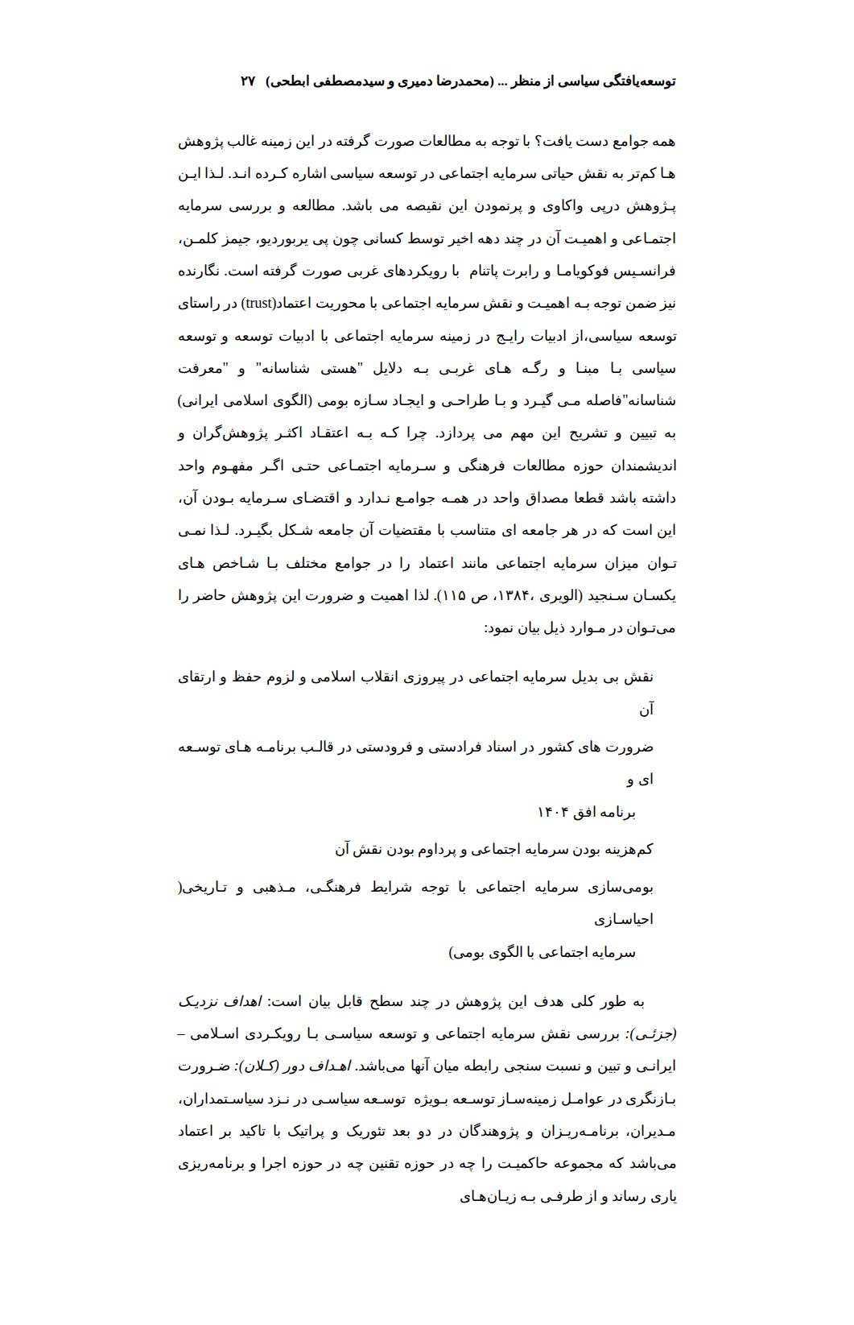توسعه‌یافتگی سیاسی از منظر ... (محمدرضا دمیری و سیدمصطفی ابطحی) ۲۷
همه جوامع دست یافت؟ با توجه به مطالعات صورت گرفته در این زمینه غالب پژوهش هـا کم‌تر به نقش حیاتی سرمایه اجتماعی در توسعه سیاسی اشاره کـرده انـد. لـذا ایـن پـژوهش درپی واکاوی و پرنمودن این نقیصه می باشد. مطالعه و بررسی سرمایه اجتمـاعی و اهمیـت آن در چند دهه اخیر توسط کسانی چون پی یربوردیو، جیمز کلمـن، فرانسـیس فوکویامـا و رابرت پاتنام با رویکردهای غربی صورت گرفته است. نگارنده نیز ضمن توجه بـه اهمیـت و نقش سرمایه اجتماعی با محوریت اعتماد(trust) در راستای توسعه سیاسی،از ادبیات رایـج در زمینه سرمایه اجتماعی با ادبیات توسعه و توسعه سیاسی بـا مبنـا و رگـه هـای غربـی بـه دلایل "هستی شناسانه" و "معرفت شناسانه"فاصله مـی گیـرد و بـا طراحـی و ایجـاد سـازه بومی (الگوی اسلامی ایرانی) به تبیین و تشریح این مهم می پردازد. چرا کـه بـه اعتقـاد اکثـر پژوهش‌گران و اندیشمندان حوزه مطالعات فرهنگی و سـرمایه اجتمـاعی حتـی اگـر مفهـوم واحد داشته باشد قطعا مصداق واحد در همـه جوامـع نـدارد و اقتضـای سـرمایه بـودن آن، این است که در هر جامعه ای متناسب با مقتضیات آن جامعه شـکل بگیـرد. لـذا نمـی تـوان میزان سرمایه اجتماعی مانند اعتماد را در جوامع مختلف بـا شـاخص هـای یکسـان سـنجید (الویری ،۱۳۸۴، ص ۱۱۵). لذا اهمیت و ضرورت این پژوهش حاضر را می‌تـوان در مـوارد ذیل بیان نمود:
نقش بی بدیل سرمایه اجتماعی در پیروزی انقلاب اسلامی و لزوم حفظ و ارتقای آن
ضرورت های کشور در اسناد فرادستی و فرودستی در قالـب برنامـه هـای توسـعه ای و برنامه افق ۱۴۰۴
کم‌هزینه بودن سرمایه اجتماعی و پرداوم بودن نقش آن
بومی‌سازی سرمایه اجتماعی با توجه شرایط فرهنگـی، مـذهبی و تـاریخی( احیاسـازی سرمایه اجتماعی با الگوی بومی)
به طور کلی هدف این پژوهش در چند سطح قابل بیان است: اهداف نزدیـک (جزئـی): بررسی نقش سرمایه اجتماعی و توسعه سیاسـی بـا رویکـردی اسـلامی – ایرانـی و تبین و نسبت سنجی رابطه میان آنها می‌باشد. اهـداف دور (کـلان): ضـرورت بـازنگری در عوامـل زمینه‌سـاز توسـعه بـویژه توسـعه سیاسـی در نـزد سیاسـتمداران، مـدیران، برنامـه‌ریـزان و پژوهندگان در دو بعد تئوریک و پراتیک با تاکید بر اعتماد می‌باشد که مجموعه حاکمیـت را چه در حوزه تقنین چه در حوزه اجرا و برنامه‌ریزی یاری رساند و از طرفـی بـه زیـان‌هـای